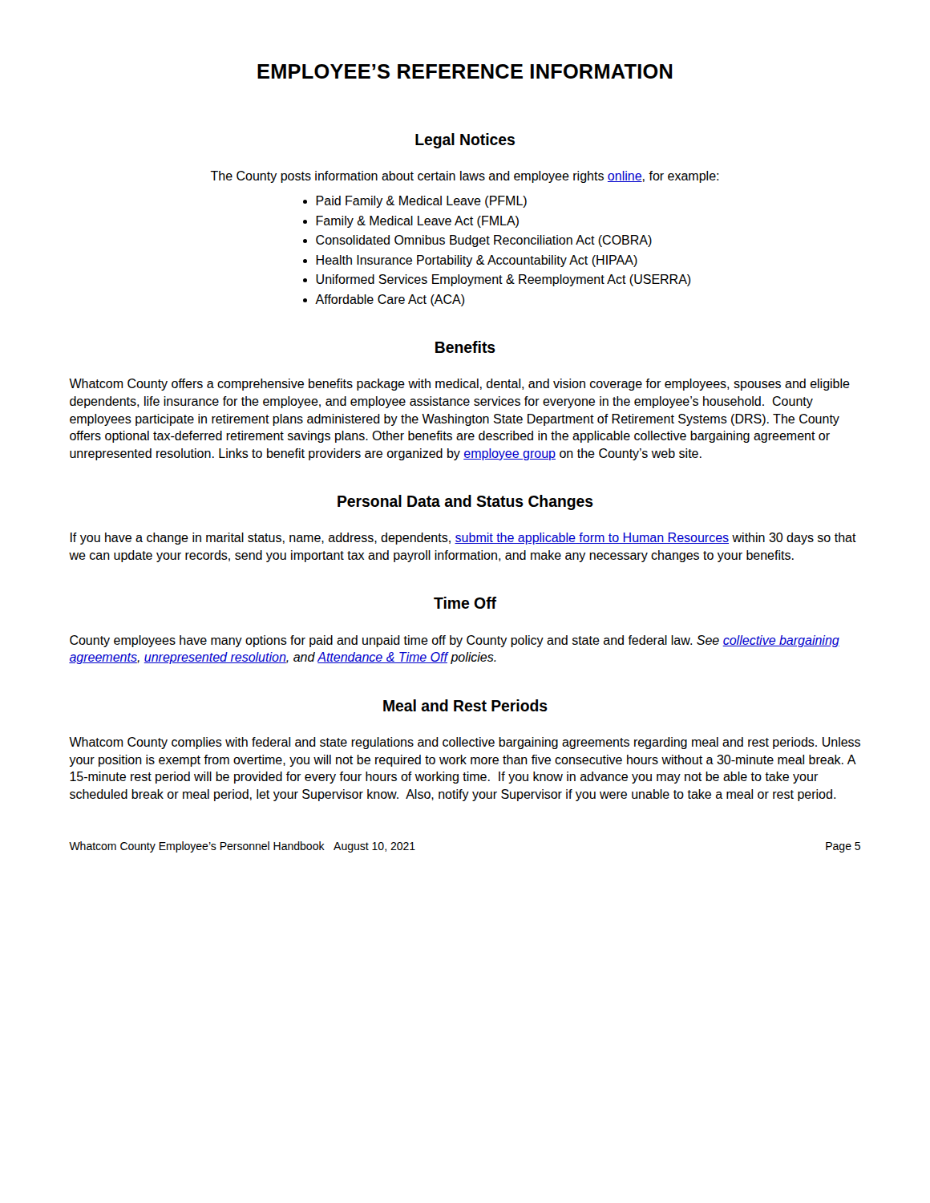EMPLOYEE’S REFERENCE INFORMATION
Legal Notices
The County posts information about certain laws and employee rights online, for example:
Paid Family & Medical Leave (PFML)
Family & Medical Leave Act (FMLA)
Consolidated Omnibus Budget Reconciliation Act (COBRA)
Health Insurance Portability & Accountability Act (HIPAA)
Uniformed Services Employment & Reemployment Act (USERRA)
Affordable Care Act (ACA)
Benefits
Whatcom County offers a comprehensive benefits package with medical, dental, and vision coverage for employees, spouses and eligible dependents, life insurance for the employee, and employee assistance services for everyone in the employee’s household. County employees participate in retirement plans administered by the Washington State Department of Retirement Systems (DRS). The County offers optional tax-deferred retirement savings plans. Other benefits are described in the applicable collective bargaining agreement or unrepresented resolution. Links to benefit providers are organized by employee group on the County’s web site.
Personal Data and Status Changes
If you have a change in marital status, name, address, dependents, submit the applicable form to Human Resources within 30 days so that we can update your records, send you important tax and payroll information, and make any necessary changes to your benefits.
Time Off
County employees have many options for paid and unpaid time off by County policy and state and federal law. See collective bargaining agreements, unrepresented resolution, and Attendance & Time Off policies.
Meal and Rest Periods
Whatcom County complies with federal and state regulations and collective bargaining agreements regarding meal and rest periods. Unless your position is exempt from overtime, you will not be required to work more than five consecutive hours without a 30-minute meal break. A 15-minute rest period will be provided for every four hours of working time. If you know in advance you may not be able to take your scheduled break or meal period, let your Supervisor know. Also, notify your Supervisor if you were unable to take a meal or rest period.
Whatcom County Employee’s Personnel Handbook August 10, 2021 Page 5